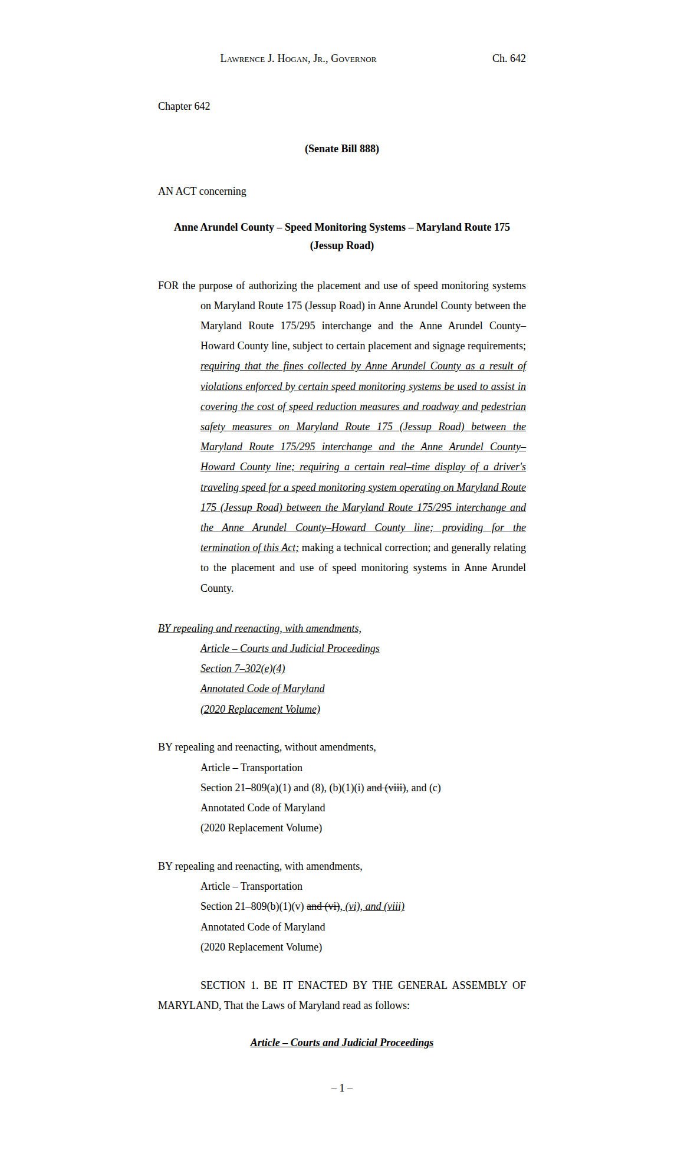Lawrence J. Hogan, Jr., Governor Ch. 642
Chapter 642
(Senate Bill 888)
AN ACT concerning
Anne Arundel County – Speed Monitoring Systems – Maryland Route 175
(Jessup Road)
FOR the purpose of authorizing the placement and use of speed monitoring systems on Maryland Route 175 (Jessup Road) in Anne Arundel County between the Maryland Route 175/295 interchange and the Anne Arundel County–Howard County line, subject to certain placement and signage requirements; requiring that the fines collected by Anne Arundel County as a result of violations enforced by certain speed monitoring systems be used to assist in covering the cost of speed reduction measures and roadway and pedestrian safety measures on Maryland Route 175 (Jessup Road) between the Maryland Route 175/295 interchange and the Anne Arundel County–Howard County line; requiring a certain real–time display of a driver's traveling speed for a speed monitoring system operating on Maryland Route 175 (Jessup Road) between the Maryland Route 175/295 interchange and the Anne Arundel County–Howard County line; providing for the termination of this Act; making a technical correction; and generally relating to the placement and use of speed monitoring systems in Anne Arundel County.
BY repealing and reenacting, with amendments, Article – Courts and Judicial Proceedings Section 7–302(e)(4) Annotated Code of Maryland (2020 Replacement Volume)
BY repealing and reenacting, without amendments, Article – Transportation Section 21–809(a)(1) and (8), (b)(1)(i) and (viii), and (c) Annotated Code of Maryland (2020 Replacement Volume)
BY repealing and reenacting, with amendments, Article – Transportation Section 21–809(b)(1)(v) and (vi), (vi), and (viii) Annotated Code of Maryland (2020 Replacement Volume)
SECTION 1. BE IT ENACTED BY THE GENERAL ASSEMBLY OF MARYLAND, That the Laws of Maryland read as follows:
Article – Courts and Judicial Proceedings
– 1 –